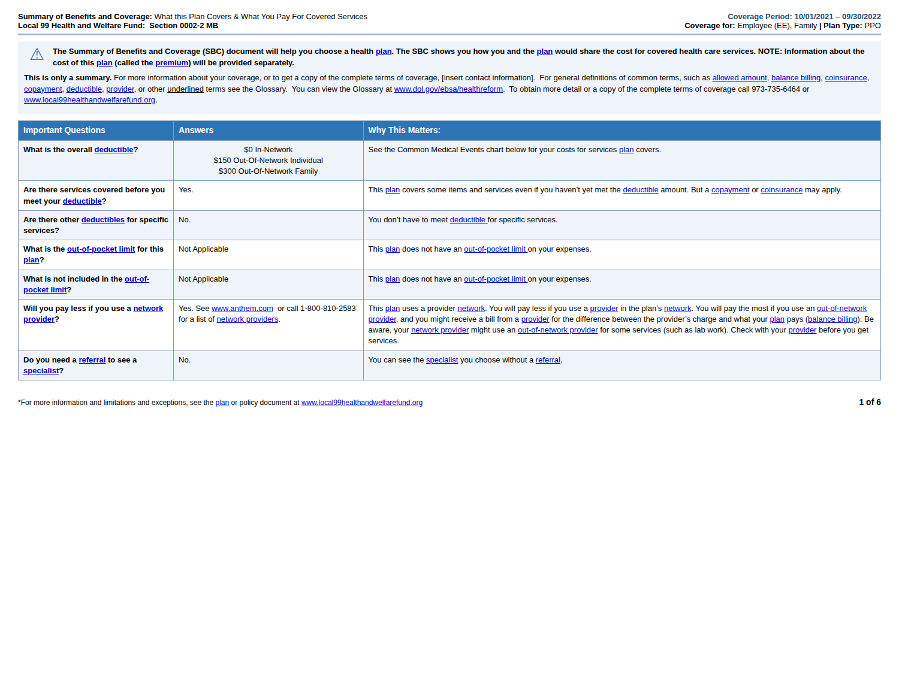Summary of Benefits and Coverage: What this Plan Covers & What You Pay For Covered Services
Local 99 Health and Welfare Fund: Section 0002-2 MB
Coverage Period: 10/01/2021 – 09/30/2022
Coverage for: Employee (EE), Family | Plan Type: PPO
⚠
The Summary of Benefits and Coverage (SBC) document will help you choose a health plan. The SBC shows you how you and the plan would share the cost for covered health care services. NOTE: Information about the cost of this plan (called the premium) will be provided separately.
This is only a summary. For more information about your coverage, or to get a copy of the complete terms of coverage, [insert contact information]. For general definitions of common terms, such as allowed amount, balance billing, coinsurance, copayment, deductible, provider, or other underlined terms see the Glossary. You can view the Glossary at www.dol.gov/ebsa/healthreform. To obtain more detail or a copy of the complete terms of coverage call 973-735-6464 or www.local99healthandwelfarefund.org.
| Important Questions | Answers | Why This Matters: |
| --- | --- | --- |
| What is the overall deductible ? | $0 In-Network $150 Out-Of-Network Individual $300 Out-Of-Network Family | See the Common Medical Events chart below for your costs for services plan covers. |
| Are there services covered before you meet your deductible ? | Yes. | This plan covers some items and services even if you haven’t yet met the deductible amount. But a copayment or coinsurance may apply. |
| Are there other deductibles for specific services? | No. | You don’t have to meet deductible for specific services. |
| What is the out-of-pocket limit for this plan ? | Not Applicable | This plan does not have an out-of-pocket limit on your expenses. |
| What is not included in the out-of-pocket limit ? | Not Applicable | This plan does not have an out-of-pocket limit on your expenses. |
| Will you pay less if you use a network provider ? | Yes. See www.anthem.com or call 1-800-810-2583 for a list of network providers . | This plan uses a provider network . You will pay less if you use a provider in the plan’s network . You will pay the most if you use an out-of-network provider , and you might receive a bill from a provider for the difference between the provider’s charge and what your plan pays ( balance billing ). Be aware, your network provider might use an out-of-network provider for some services (such as lab work). Check with your provider before you get services. |
| Do you need a referral to see a specialist ? | No. | You can see the specialist you choose without a referral . |
*For more information and limitations and exceptions, see the plan or policy document at www.local99healthandwelfarefund.org
1 of 6